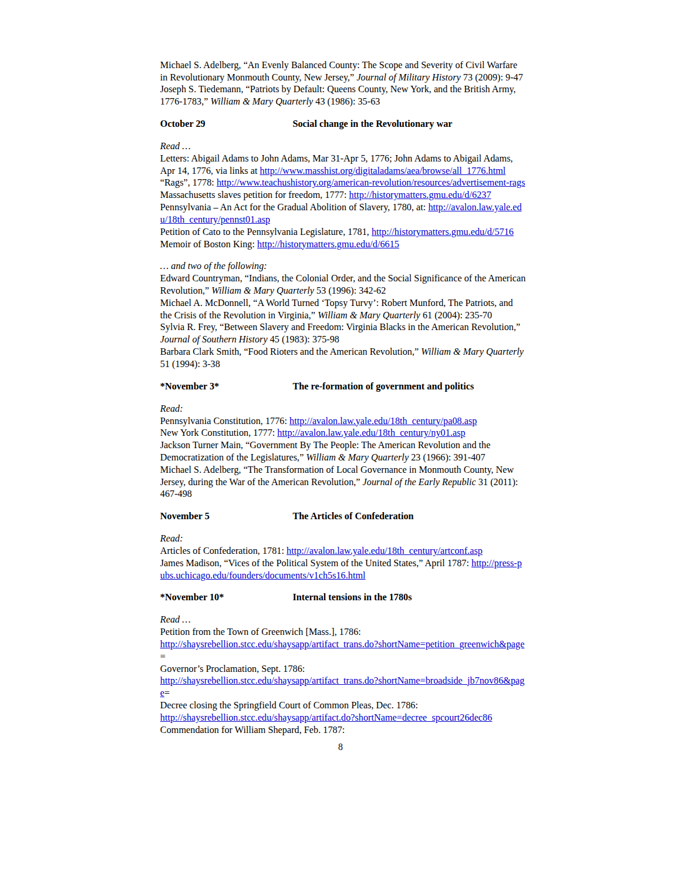Michael S. Adelberg, “An Evenly Balanced County: The Scope and Severity of Civil Warfare in Revolutionary Monmouth County, New Jersey,” Journal of Military History 73 (2009): 9-47
Joseph S. Tiedemann, “Patriots by Default: Queens County, New York, and the British Army, 1776-1783,” William & Mary Quarterly 43 (1986): 35-63
October 29 Social change in the Revolutionary war
Read …
Letters: Abigail Adams to John Adams, Mar 31-Apr 5, 1776; John Adams to Abigail Adams, Apr 14, 1776, via links at http://www.masshist.org/digitaladams/aea/browse/all_1776.html
“Rags”, 1778: http://www.teachushistory.org/american-revolution/resources/advertisement-rags
Massachusetts slaves petition for freedom, 1777: http://historymatters.gmu.edu/d/6237
Pennsylvania – An Act for the Gradual Abolition of Slavery, 1780, at: http://avalon.law.yale.edu/18th_century/pennst01.asp
Petition of Cato to the Pennsylvania Legislature, 1781, http://historymatters.gmu.edu/d/5716
Memoir of Boston King: http://historymatters.gmu.edu/d/6615
… and two of the following:
Edward Countryman, “Indians, the Colonial Order, and the Social Significance of the American Revolution,” William & Mary Quarterly 53 (1996): 342-62
Michael A. McDonnell, “A World Turned ‘Topsy Turvy’: Robert Munford, The Patriots, and the Crisis of the Revolution in Virginia,” William & Mary Quarterly 61 (2004): 235-70
Sylvia R. Frey, “Between Slavery and Freedom: Virginia Blacks in the American Revolution,” Journal of Southern History 45 (1983): 375-98
Barbara Clark Smith, “Food Rioters and the American Revolution,” William & Mary Quarterly 51 (1994): 3-38
*November 3* The re-formation of government and politics
Read:
Pennsylvania Constitution, 1776: http://avalon.law.yale.edu/18th_century/pa08.asp
New York Constitution, 1777: http://avalon.law.yale.edu/18th_century/ny01.asp
Jackson Turner Main, “Government By The People: The American Revolution and the Democratization of the Legislatures,” William & Mary Quarterly 23 (1966): 391-407
Michael S. Adelberg, “The Transformation of Local Governance in Monmouth County, New Jersey, during the War of the American Revolution,” Journal of the Early Republic 31 (2011): 467-498
November 5 The Articles of Confederation
Read:
Articles of Confederation, 1781: http://avalon.law.yale.edu/18th_century/artconf.asp
James Madison, “Vices of the Political System of the United States,” April 1787: http://press-pubs.uchicago.edu/founders/documents/v1ch5s16.html
*November 10* Internal tensions in the 1780s
Read …
Petition from the Town of Greenwich [Mass.], 1786:
http://shaysrebellion.stcc.edu/shaysapp/artifact_trans.do?shortName=petition_greenwich&page=
Governor’s Proclamation, Sept. 1786:
http://shaysrebellion.stcc.edu/shaysapp/artifact_trans.do?shortName=broadside_jb7nov86&page=
Decree closing the Springfield Court of Common Pleas, Dec. 1786:
http://shaysrebellion.stcc.edu/shaysapp/artifact.do?shortName=decree_spcourt26dec86
Commendation for William Shepard, Feb. 1787:
8